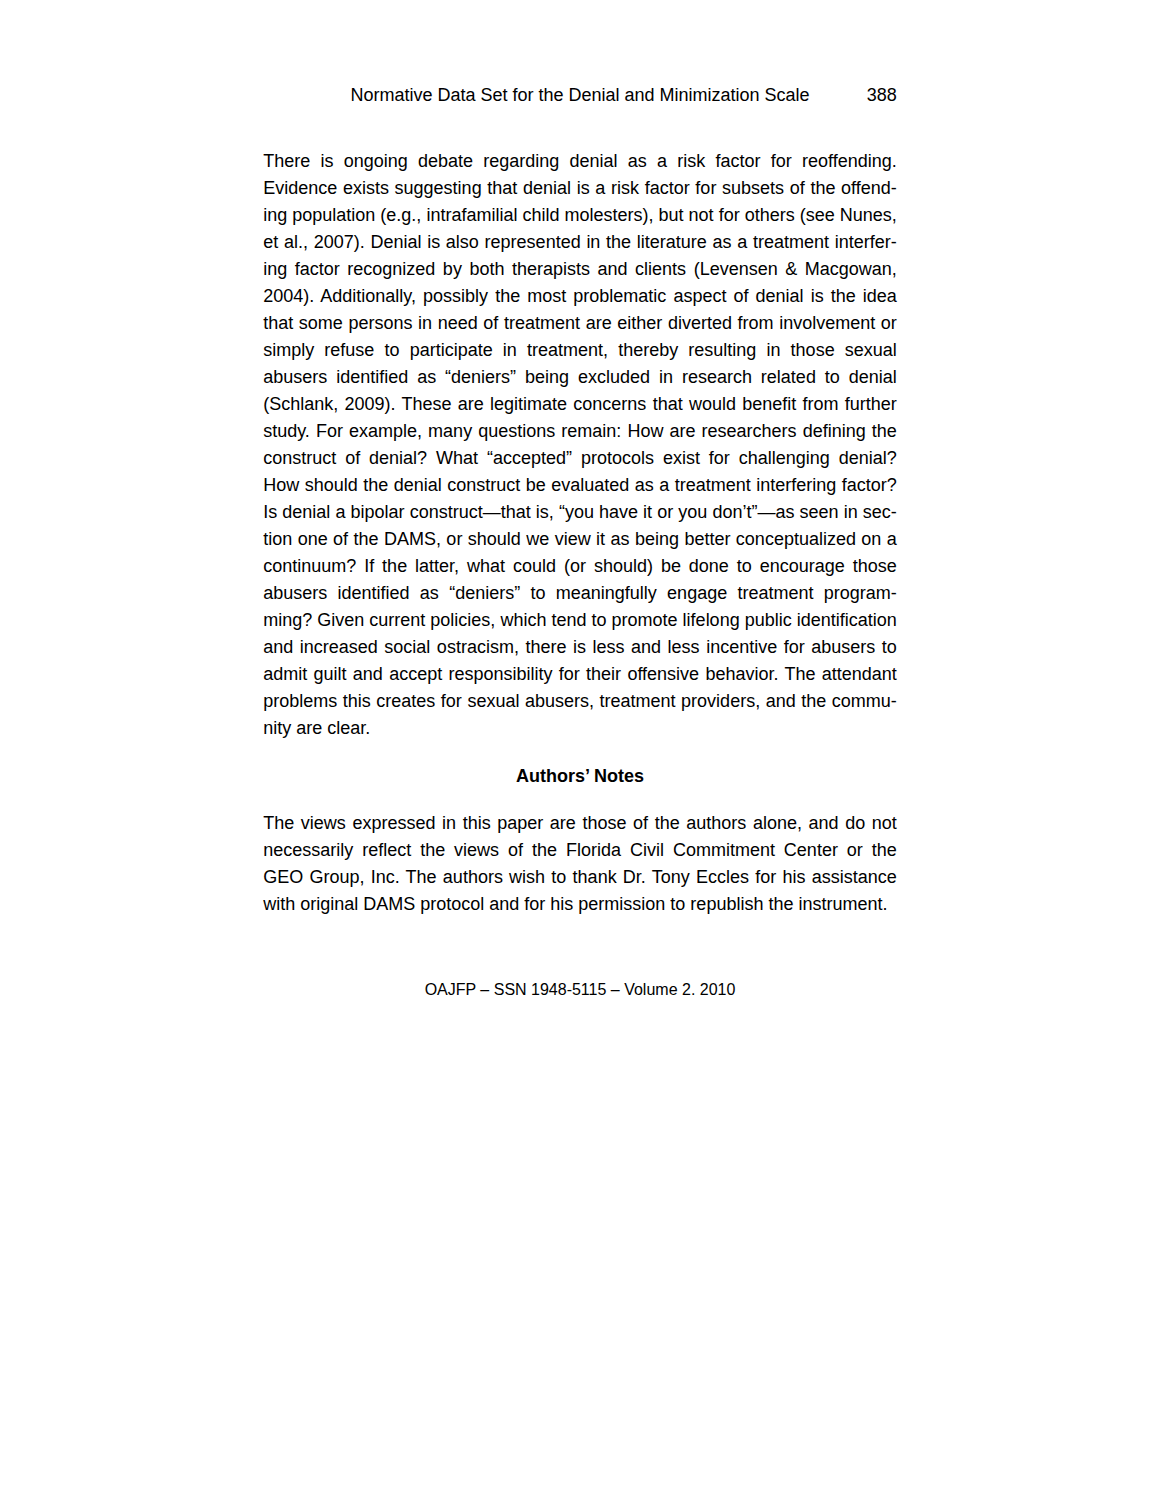Normative Data Set for the Denial and Minimization Scale
388
There is ongoing debate regarding denial as a risk factor for reoffending. Evidence exists suggesting that denial is a risk factor for subsets of the offending population (e.g., intrafamilial child molesters), but not for others (see Nunes, et al., 2007). Denial is also represented in the literature as a treatment interfering factor recognized by both therapists and clients (Levensen & Macgowan, 2004). Additionally, possibly the most problematic aspect of denial is the idea that some persons in need of treatment are either diverted from involvement or simply refuse to participate in treatment, thereby resulting in those sexual abusers identified as “deniers” being excluded in research related to denial (Schlank, 2009). These are legitimate concerns that would benefit from further study. For example, many questions remain: How are researchers defining the construct of denial? What “accepted” protocols exist for challenging denial? How should the denial construct be evaluated as a treatment interfering factor? Is denial a bipolar construct—that is, “you have it or you don’t”—as seen in section one of the DAMS, or should we view it as being better conceptualized on a continuum? If the latter, what could (or should) be done to encourage those abusers identified as “deniers” to meaningfully engage treatment programming? Given current policies, which tend to promote lifelong public identification and increased social ostracism, there is less and less incentive for abusers to admit guilt and accept responsibility for their offensive behavior. The attendant problems this creates for sexual abusers, treatment providers, and the community are clear.
Authors’ Notes
The views expressed in this paper are those of the authors alone, and do not necessarily reflect the views of the Florida Civil Commitment Center or the GEO Group, Inc. The authors wish to thank Dr. Tony Eccles for his assistance with original DAMS protocol and for his permission to republish the instrument.
OAJFP – SSN 1948-5115 – Volume 2. 2010